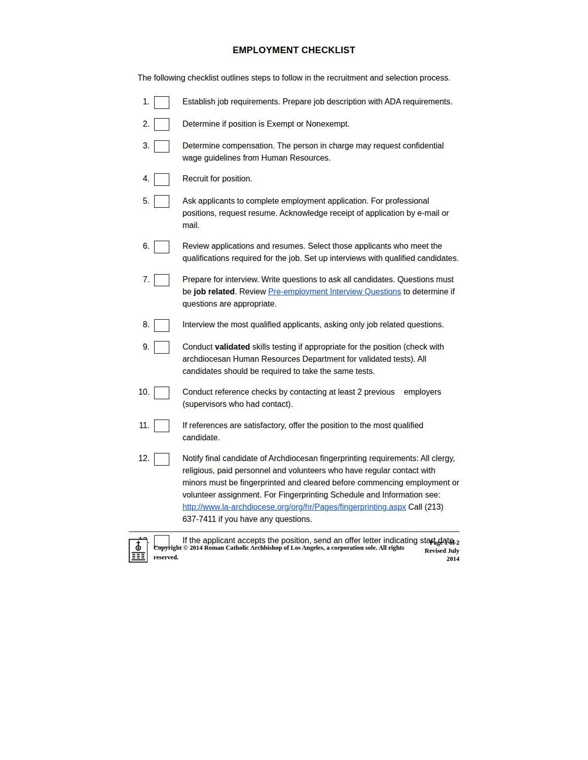EMPLOYMENT CHECKLIST
The following checklist outlines steps to follow in the recruitment and selection process.
1. Establish job requirements. Prepare job description with ADA requirements.
2. Determine if position is Exempt or Nonexempt.
3. Determine compensation. The person in charge may request confidential wage guidelines from Human Resources.
4. Recruit for position.
5. Ask applicants to complete employment application. For professional positions, request resume. Acknowledge receipt of application by e-mail or mail.
6. Review applications and resumes. Select those applicants who meet the qualifications required for the job. Set up interviews with qualified candidates.
7. Prepare for interview. Write questions to ask all candidates. Questions must be job related. Review Pre-employment Interview Questions to determine if questions are appropriate.
8. Interview the most qualified applicants, asking only job related questions.
9. Conduct validated skills testing if appropriate for the position (check with archdiocesan Human Resources Department for validated tests). All candidates should be required to take the same tests.
10. Conduct reference checks by contacting at least 2 previous employers (supervisors who had contact).
11. If references are satisfactory, offer the position to the most qualified candidate.
12. Notify final candidate of Archdiocesan fingerprinting requirements: All clergy, religious, paid personnel and volunteers who have regular contact with minors must be fingerprinted and cleared before commencing employment or volunteer assignment. For Fingerprinting Schedule and Information see: http://www.la-archdiocese.org/org/hr/Pages/fingerprinting.aspx Call (213) 637-7411 if you have any questions.
13. If the applicant accepts the position, send an offer letter indicating start date,
Copyright © 2014 Roman Catholic Archbishop of Los Angeles, a corporation sole. All rights reserved.
Page 1 of 2
Revised July 2014